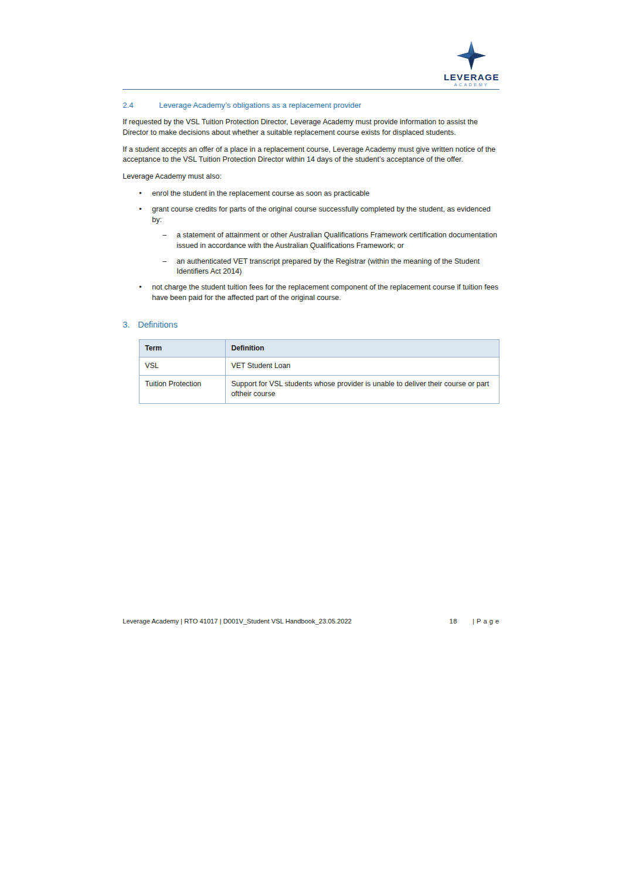LEVERAGE
ACADEMY
2.4 Leverage Academy’s obligations as a replacement provider
If requested by the VSL Tuition Protection Director, Leverage Academy must provide information to assist the Director to make decisions about whether a suitable replacement course exists for displaced students.
If a student accepts an offer of a place in a replacement course, Leverage Academy must give written notice of the acceptance to the VSL Tuition Protection Director within 14 days of the student’s acceptance of the offer.
Leverage Academy must also:
enrol the student in the replacement course as soon as practicable
grant course credits for parts of the original course successfully completed by the student, as evidenced by:
a statement of attainment or other Australian Qualifications Framework certification documentation issued in accordance with the Australian Qualifications Framework; or
an authenticated VET transcript prepared by the Registrar (within the meaning of the Student Identifiers Act 2014)
not charge the student tuition fees for the replacement component of the replacement course if tuition fees have been paid for the affected part of the original course.
3. Definitions
| Term | Definition |
| --- | --- |
| VSL | VET Student Loan |
| Tuition Protection | Support for VSL students whose provider is unable to deliver their course or part oftheir course |
Leverage Academy | RTO 41017 | D001V_Student VSL Handbook_23.05.2022
18| P a g e